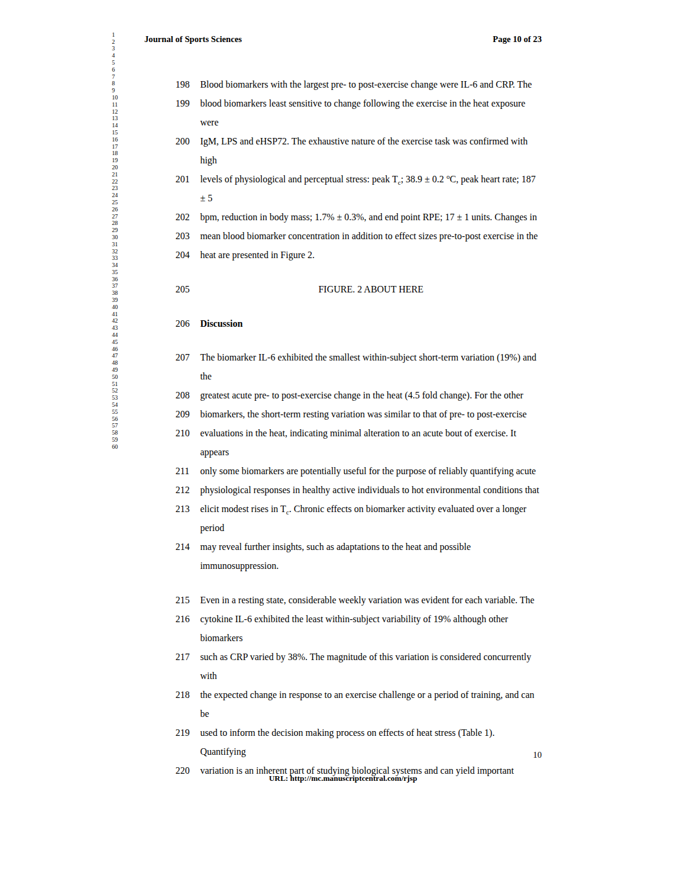1
2
3
4
5
6
7
8
9
10
11
12
13
14
15
16
17
18
19
20
21
22
23
24
25
26
27
28
29
30
31
32
33
34
35
36
37
38
39
40
41
42
43
44
45
46
47
48
49
50
51
52
53
54
55
56
57
58
59
60
Journal of Sports Sciences Page 10 of 23
198 Blood biomarkers with the largest pre- to post-exercise change were IL-6 and CRP. The
199 blood biomarkers least sensitive to change following the exercise in the heat exposure were
200 IgM, LPS and eHSP72. The exhaustive nature of the exercise task was confirmed with high
201 levels of physiological and perceptual stress: peak Tc; 38.9 ± 0.2 oC, peak heart rate; 187 ± 5
202 bpm, reduction in body mass; 1.7% ± 0.3%, and end point RPE; 17 ± 1 units. Changes in
203 mean blood biomarker concentration in addition to effect sizes pre-to-post exercise in the
204 heat are presented in Figure 2.
205 FIGURE. 2 ABOUT HERE
206 Discussion
207 The biomarker IL-6 exhibited the smallest within-subject short-term variation (19%) and the
208 greatest acute pre- to post-exercise change in the heat (4.5 fold change). For the other
209 biomarkers, the short-term resting variation was similar to that of pre- to post-exercise
210 evaluations in the heat, indicating minimal alteration to an acute bout of exercise. It appears
211 only some biomarkers are potentially useful for the purpose of reliably quantifying acute
212 physiological responses in healthy active individuals to hot environmental conditions that
213 elicit modest rises in Tc. Chronic effects on biomarker activity evaluated over a longer period
214 may reveal further insights, such as adaptations to the heat and possible immunosuppression.
215 Even in a resting state, considerable weekly variation was evident for each variable. The
216 cytokine IL-6 exhibited the least within-subject variability of 19% although other biomarkers
217 such as CRP varied by 38%. The magnitude of this variation is considered concurrently with
218 the expected change in response to an exercise challenge or a period of training, and can be
219 used to inform the decision making process on effects of heat stress (Table 1). Quantifying
220 variation is an inherent part of studying biological systems and can yield important
10
URL: http://mc.manuscriptcentral.com/rjsp